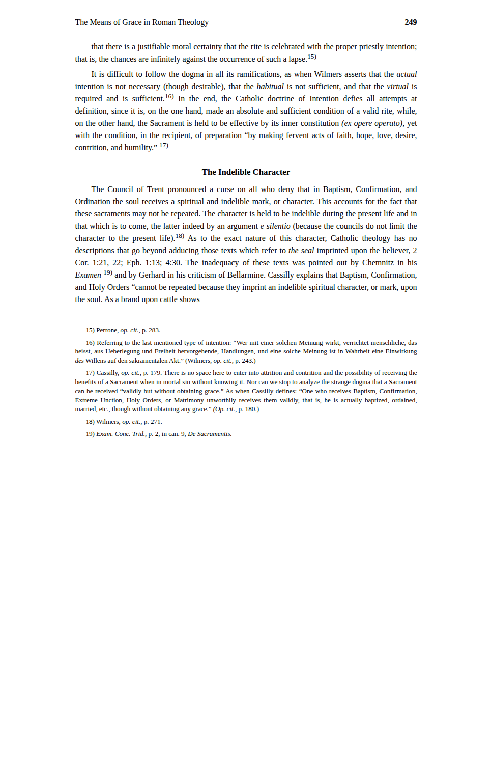The Means of Grace in Roman Theology 249
that there is a justifiable moral certainty that the rite is celebrated with the proper priestly intention; that is, the chances are infinitely against the occurrence of such a lapse.15)
It is difficult to follow the dogma in all its ramifications, as when Wilmers asserts that the actual intention is not necessary (though desirable), that the habitual is not sufficient, and that the virtual is required and is sufficient.16) In the end, the Catholic doctrine of Intention defies all attempts at definition, since it is, on the one hand, made an absolute and sufficient condition of a valid rite, while, on the other hand, the Sacrament is held to be effective by its inner constitution (ex opere operato), yet with the condition, in the recipient, of preparation “by making fervent acts of faith, hope, love, desire, contrition, and humility.” 17)
The Indelible Character
The Council of Trent pronounced a curse on all who deny that in Baptism, Confirmation, and Ordination the soul receives a spiritual and indelible mark, or character. This accounts for the fact that these sacraments may not be repeated. The character is held to be indelible during the present life and in that which is to come, the latter indeed by an argument e silentio (because the councils do not limit the character to the present life).18) As to the exact nature of this character, Catholic theology has no descriptions that go beyond adducing those texts which refer to the seal imprinted upon the believer, 2 Cor. 1:21, 22; Eph. 1:13; 4:30. The inadequacy of these texts was pointed out by Chemnitz in his Examen 19) and by Gerhard in his criticism of Bellarmine. Cassilly explains that Baptism, Confirmation, and Holy Orders “cannot be repeated because they imprint an indelible spiritual character, or mark, upon the soul. As a brand upon cattle shows
15) Perrone, op. cit., p. 283.
16) Referring to the last-mentioned type of intention: “Wer mit einer solchen Meinung wirkt, verrichtet menschliche, das heisst, aus Ueberlegung und Freiheit hervorgehende, Handlungen, und eine solche Meinung ist in Wahrheit eine Einwirkung des Willens auf den sakramentalen Akt.” (Wilmers, op. cit., p. 243.)
17) Cassilly, op. cit., p. 179. There is no space here to enter into attrition and contrition and the possibility of receiving the benefits of a Sacrament when in mortal sin without knowing it. Nor can we stop to analyze the strange dogma that a Sacrament can be received “validly but without obtaining grace.” As when Cassilly defines: “One who receives Baptism, Confirmation, Extreme Unction, Holy Orders, or Matrimony unworthily receives them validly, that is, he is actually baptized, ordained, married, etc., though without obtaining any grace.” (Op. cit., p. 180.)
18) Wilmers, op. cit., p. 271.
19) Exam. Conc. Trid., p. 2, in can. 9, De Sacramentis.